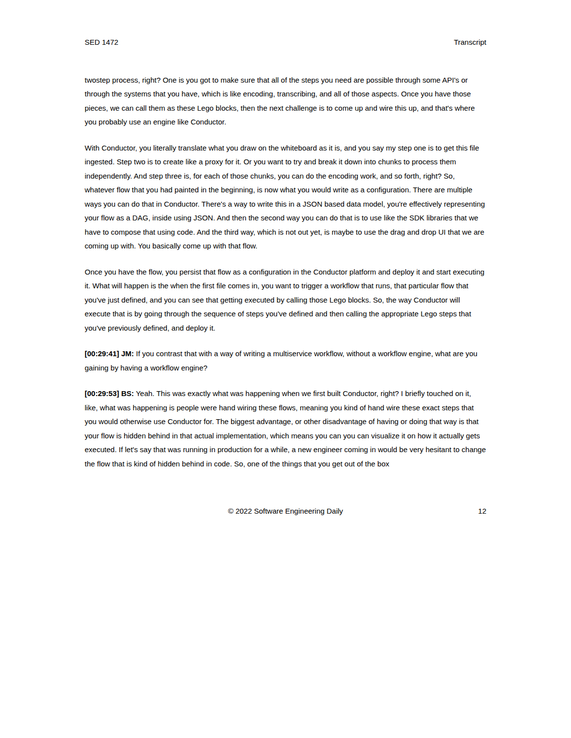SED 1472 Transcript
twostep process, right? One is you got to make sure that all of the steps you need are possible through some API's or through the systems that you have, which is like encoding, transcribing, and all of those aspects. Once you have those pieces, we can call them as these Lego blocks, then the next challenge is to come up and wire this up, and that's where you probably use an engine like Conductor.
With Conductor, you literally translate what you draw on the whiteboard as it is, and you say my step one is to get this file ingested. Step two is to create like a proxy for it. Or you want to try and break it down into chunks to process them independently. And step three is, for each of those chunks, you can do the encoding work, and so forth, right? So, whatever flow that you had painted in the beginning, is now what you would write as a configuration. There are multiple ways you can do that in Conductor. There's a way to write this in a JSON based data model, you're effectively representing your flow as a DAG, inside using JSON. And then the second way you can do that is to use like the SDK libraries that we have to compose that using code. And the third way, which is not out yet, is maybe to use the drag and drop UI that we are coming up with. You basically come up with that flow.
Once you have the flow, you persist that flow as a configuration in the Conductor platform and deploy it and start executing it. What will happen is the when the first file comes in, you want to trigger a workflow that runs, that particular flow that you've just defined, and you can see that getting executed by calling those Lego blocks. So, the way Conductor will execute that is by going through the sequence of steps you've defined and then calling the appropriate Lego steps that you've previously defined, and deploy it.
[00:29:41] JM: If you contrast that with a way of writing a multiservice workflow, without a workflow engine, what are you gaining by having a workflow engine?
[00:29:53] BS: Yeah. This was exactly what was happening when we first built Conductor, right? I briefly touched on it, like, what was happening is people were hand wiring these flows, meaning you kind of hand wire these exact steps that you would otherwise use Conductor for. The biggest advantage, or other disadvantage of having or doing that way is that your flow is hidden behind in that actual implementation, which means you can you can visualize it on how it actually gets executed. If let's say that was running in production for a while, a new engineer coming in would be very hesitant to change the flow that is kind of hidden behind in code. So, one of the things that you get out of the box
© 2022 Software Engineering Daily 12